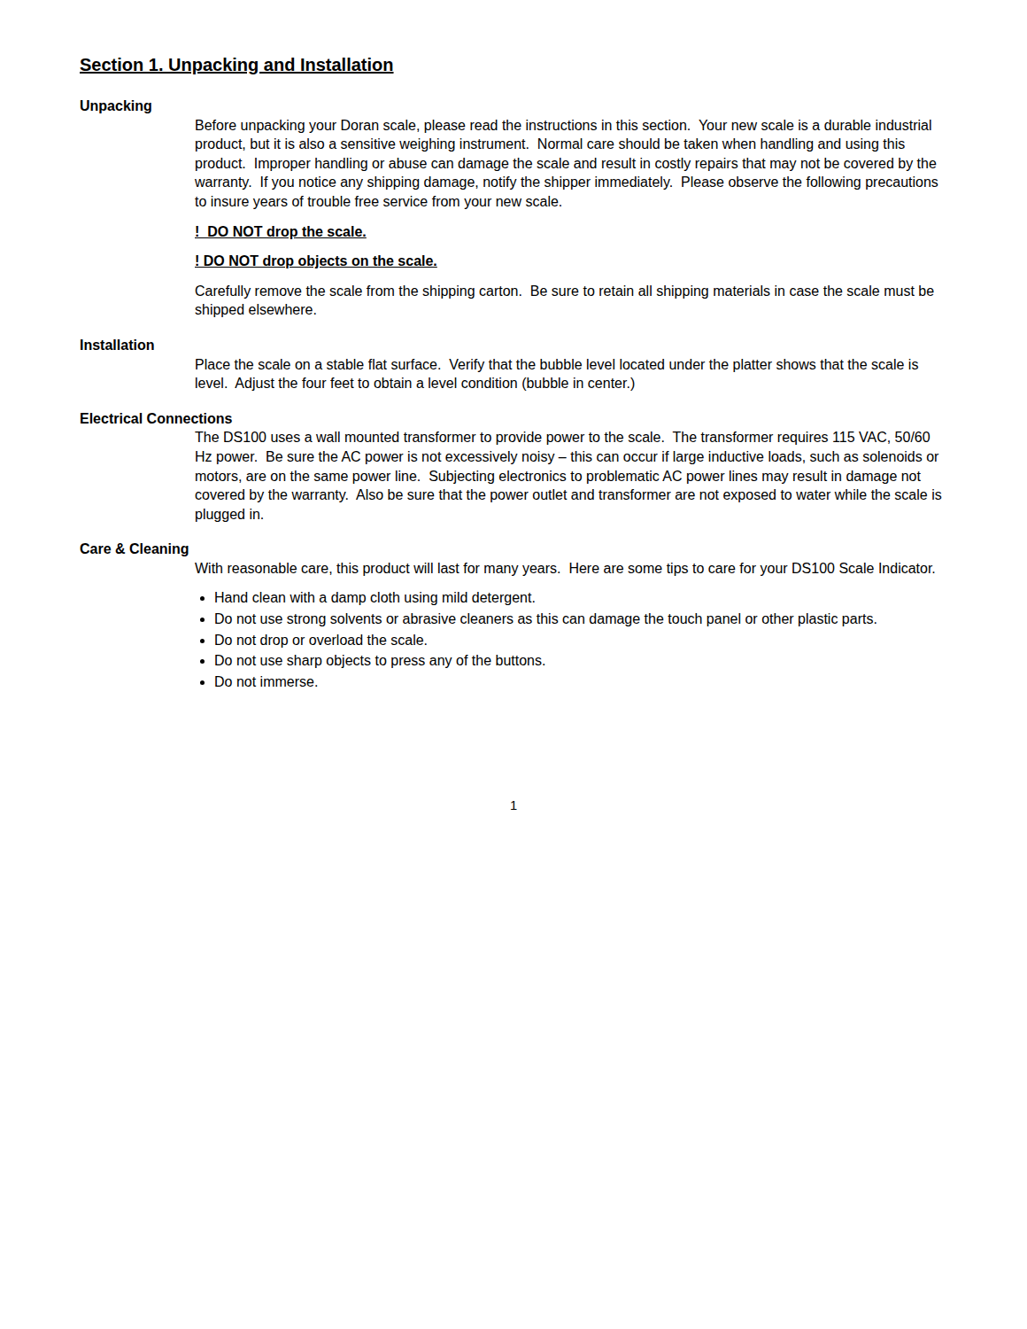Section 1. Unpacking and Installation
Unpacking
Before unpacking your Doran scale, please read the instructions in this section. Your new scale is a durable industrial product, but it is also a sensitive weighing instrument. Normal care should be taken when handling and using this product. Improper handling or abuse can damage the scale and result in costly repairs that may not be covered by the warranty. If you notice any shipping damage, notify the shipper immediately. Please observe the following precautions to insure years of trouble free service from your new scale.
! DO NOT drop the scale.
! DO NOT drop objects on the scale.
Carefully remove the scale from the shipping carton. Be sure to retain all shipping materials in case the scale must be shipped elsewhere.
Installation
Place the scale on a stable flat surface. Verify that the bubble level located under the platter shows that the scale is level. Adjust the four feet to obtain a level condition (bubble in center.)
Electrical Connections
The DS100 uses a wall mounted transformer to provide power to the scale. The transformer requires 115 VAC, 50/60 Hz power. Be sure the AC power is not excessively noisy – this can occur if large inductive loads, such as solenoids or motors, are on the same power line. Subjecting electronics to problematic AC power lines may result in damage not covered by the warranty. Also be sure that the power outlet and transformer are not exposed to water while the scale is plugged in.
Care & Cleaning
With reasonable care, this product will last for many years. Here are some tips to care for your DS100 Scale Indicator.
Hand clean with a damp cloth using mild detergent.
Do not use strong solvents or abrasive cleaners as this can damage the touch panel or other plastic parts.
Do not drop or overload the scale.
Do not use sharp objects to press any of the buttons.
Do not immerse.
1